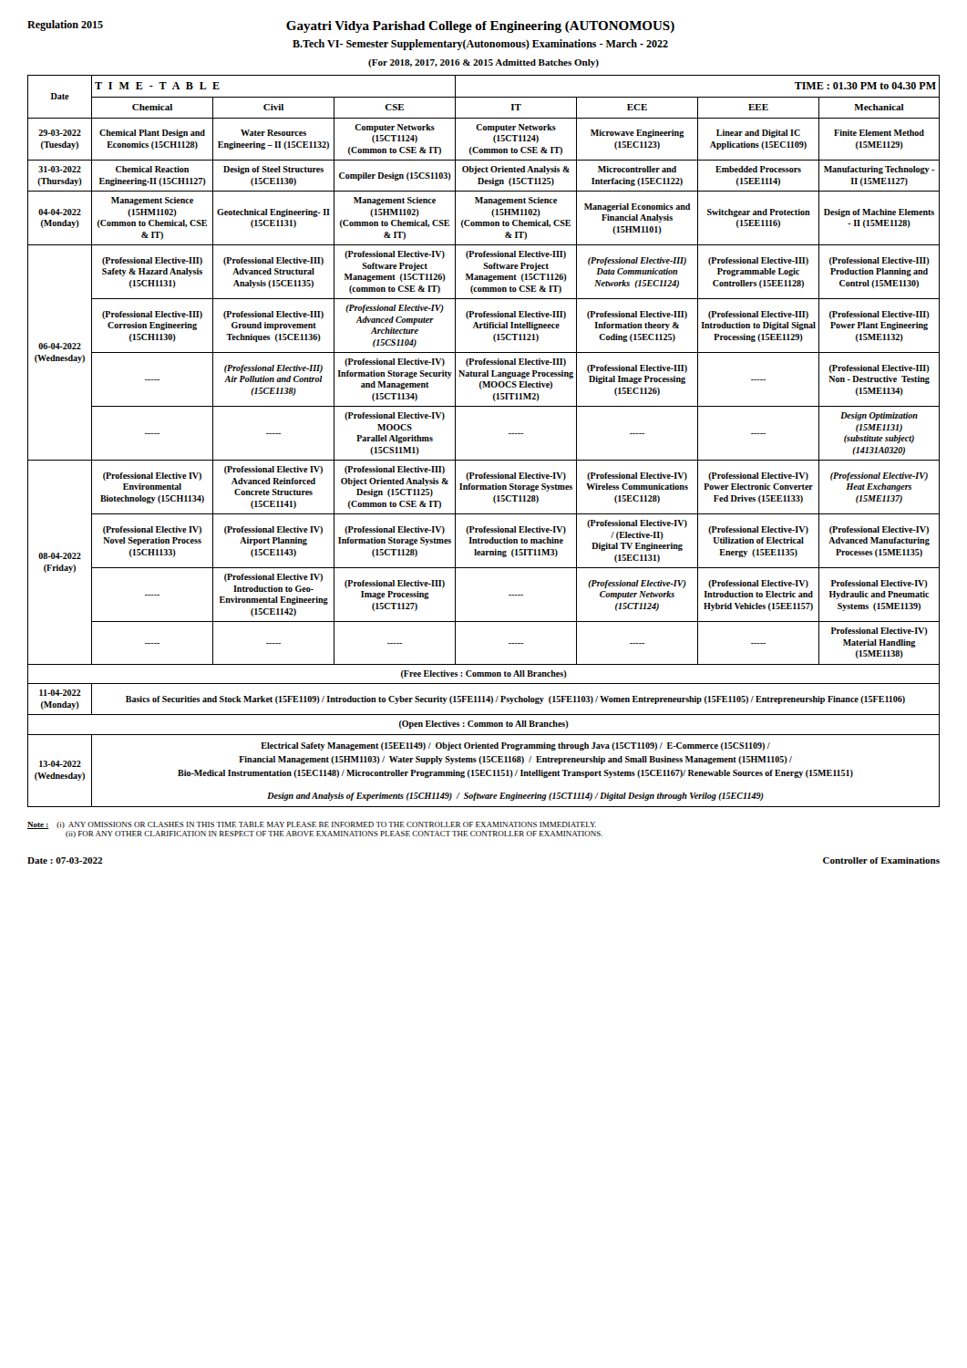Regulation 2015
Gayatri Vidya Parishad College of Engineering (AUTONOMOUS)
B.Tech VI- Semester Supplementary(Autonomous) Examinations - March - 2022
(For 2018, 2017, 2016 & 2015 Admitted Batches Only)
| Date | T I M E - T A B L E | TIME : 01.30 PM to 04.30 PM |
| --- | --- | --- |
| Chemical | Civil | CSE | IT | ECE | EEE | Mechanical |
| 29-03-2022 (Tuesday) | Chemical Plant Design and Economics (15CH1128) | Water Resources Engineering – II (15CE1132) | Computer Networks (15CT1124) (Common to CSE & IT) | Computer Networks (15CT1124) (Common to CSE & IT) | Microwave Engineering (15EC1123) | Linear and Digital IC Applications (15EC1109) | Finite Element Method (15ME1129) |
| 31-03-2022 (Thursday) | Chemical Reaction Engineering-II (15CH1127) | Design of Steel Structures (15CE1130) | Compiler Design (15CS1103) | Object Oriented Analysis & Design (15CT1125) | Microcontroller and Interfacing (15EC1122) | Embedded Processors (15EE1114) | Manufacturing Technology -II (15ME1127) |
| 04-04-2022 (Monday) | Management Science (15HM1102) (Common to Chemical, CSE & IT) | Geotechnical Engineering- II (15CE1131) | Management Science (15HM1102) (Common to Chemical, CSE & IT) | Management Science (15HM1102) (Common to Chemical, CSE & IT) | Managerial Economics and Financial Analysis (15HM1101) | Switchgear and Protection (15EE1116) | Design of Machine Elements - II (15ME1128) |
| 06-04-2022 (Wednesday) | (Professional Elective-III) Safety & Hazard Analysis (15CH1131) | (Professional Elective-III) Advanced Structural Analysis (15CE1135) | (Professional Elective-IV) Software Project Management (15CT1126) (common to CSE & IT) | (Professional Elective-III) Software Project Management (15CT1126) (common to CSE & IT) | (Professional Elective-III) Data Communication Networks (15EC1124) | (Professional Elective-III) Programmable Logic Controllers (15EE1128) | (Professional Elective-III) Production Planning and Control (15ME1130) |
| (Professional Elective-III) Corrosion Engineering (15CH1130) | (Professional Elective-III) Ground improvement Techniques (15CE1136) | (Professional Elective-IV) Advanced Computer Architecture (15CS1104) | (Professional Elective-III) Artificial Intelligneece (15CT1121) | (Professional Elective-III) Information theory & Coding (15EC1125) | (Professional Elective-III) Introduction to Digital Signal Processing (15EE1129) | (Professional Elective-III) Power Plant Engineering (15ME1132) |
| ----- | (Professional Elective-III) Air Pollution and Control (15CE1138) | (Professional Elective-IV) Information Storage Security and Management (15CT1134) | (Professional Elective-III) Natural Language Processing (MOOCS Elective) (15IT11M2) | (Professional Elective-III) Digital Image Processing (15EC1126) | ----- | (Professional Elective-III) Non - Destructive Testing (15ME1134) |
| ----- | ----- | (Professional Elective-IV) MOOCS Parallel Algorithms (15CS11M1) | ----- | ----- | ----- | Design Optimization (15ME1131) (substitute subject) (14131A0320) |
| 08-04-2022 (Friday) | (Professional Elective IV) Environmental Biotechnology (15CH1134) | (Professional Elective IV) Advanced Reinforced Concrete Structures (15CE1141) | (Professional Elective-III) Object Oriented Analysis & Design (15CT1125) (Common to CSE & IT) | (Professional Elective-IV) Information Storage Systmes (15CT1128) | (Professional Elective-IV) Wireless Communications (15EC1128) | (Professional Elective-IV) Power Electronic Converter Fed Drives (15EE1133) | (Professional Elective-IV) Heat Exchangers (15ME1137) |
| (Professional Elective IV) Novel Seperation Process (15CH1133) | (Professional Elective IV) Airport Planning (15CE1143) | (Professional Elective-IV) Information Storage Systmes (15CT1128) | (Professional Elective-IV) Introduction to machine learning (15IT11M3) | (Professional Elective-IV) / (Elective-II) Digital TV Engineering (15EC1131) | (Professional Elective-IV) Utilization of Electrical Energy (15EE1135) | (Professional Elective-IV) Advanced Manufacturing Processes (15ME1135) |
| ----- | (Professional Elective IV) Introduction to Geo-Environmental Engineering (15CE1142) | (Professional Elective-III) Image Processing (15CT1127) | ----- | (Professional Elective-IV) Computer Networks (15CT1124) | (Professional Elective-IV) Introduction to Electric and Hybrid Vehicles (15EE1157) | Professional Elective-IV) Hydraulic and Pneumatic Systems (15ME1139) |
| ----- | ----- | ----- | ----- | ----- | ----- | Professional Elective-IV) Material Handling (15ME1138) |
| (Free Electives : Common to All Branches) |
| 11-04-2022 (Monday) | Basics of Securities and Stock Market (15FE1109) / Introduction to Cyber Security (15FE1114) / Psychology (15FE1103) / Women Entrepreneurship (15FE1105) / Entrepreneurship Finance (15FE1106) |
| (Open Electives : Common to All Branches) |
| 13-04-2022 (Wednesday) | Electrical Safety Management (15EE1149) / Object Oriented Programming through Java (15CT1109) / E-Commerce (15CS1109) / Financial Management (15HM1103) / Water Supply Systems (15CE1168) / Entrepreneurship and Small Business Management (15HM1105) / Bio-Medical Instrumentation (15EC1148) / Microcontroller Programming (15EC1151) / Intelligent Transport Systems (15CE1167)/ Renewable Sources of Energy (15ME1151) Design and Analysis of Experiments (15CH1149) / Software Engineering (15CT1114) / Digital Design through Verilog (15EC1149) |
Note : (i) ANY OMISSIONS OR CLASHES IN THIS TIME TABLE MAY PLEASE BE INFORMED TO THE CONTROLLER OF EXAMINATIONS IMMEDIATELY.
(ii) FOR ANY OTHER CLARIFICATION IN RESPECT OF THE ABOVE EXAMINATIONS PLEASE CONTACT THE CONTROLLER OF EXAMINATIONS.
Date : 07-03-2022
Controller of Examinations